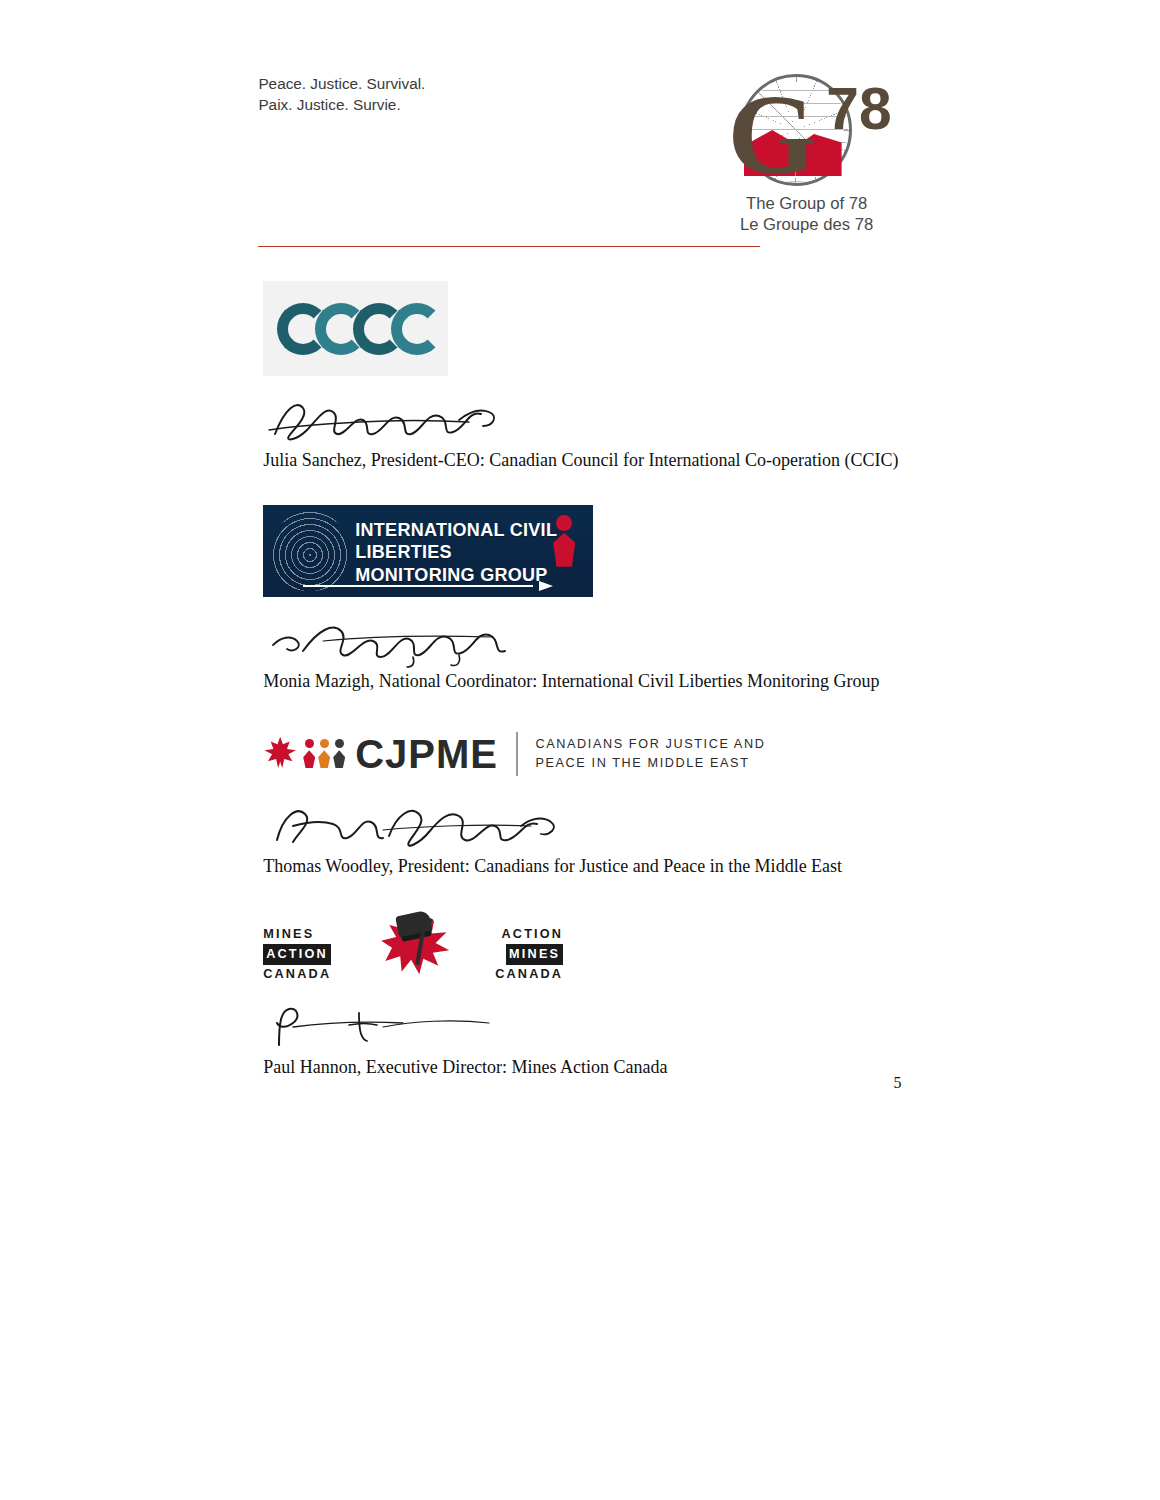Peace. Justice. Survival.
Paix. Justice. Survie.
G
78
The Group of 78
Le Groupe des 78
Julia Sanchez, President-CEO: Canadian Council for International Co-operation (CCIC)
INTERNATIONAL CIVIL LIBERTIES
MONITORING GROUP
Monia Mazigh, National Coordinator: International Civil Liberties Monitoring Group
CJPME
Canadians for Justice and
Peace in the Middle East
Thomas Woodley, President: Canadians for Justice and Peace in the Middle East
MINES
ACTION
CANADA
ACTION
MINES
CANADA
Paul Hannon, Executive Director: Mines Action Canada
5